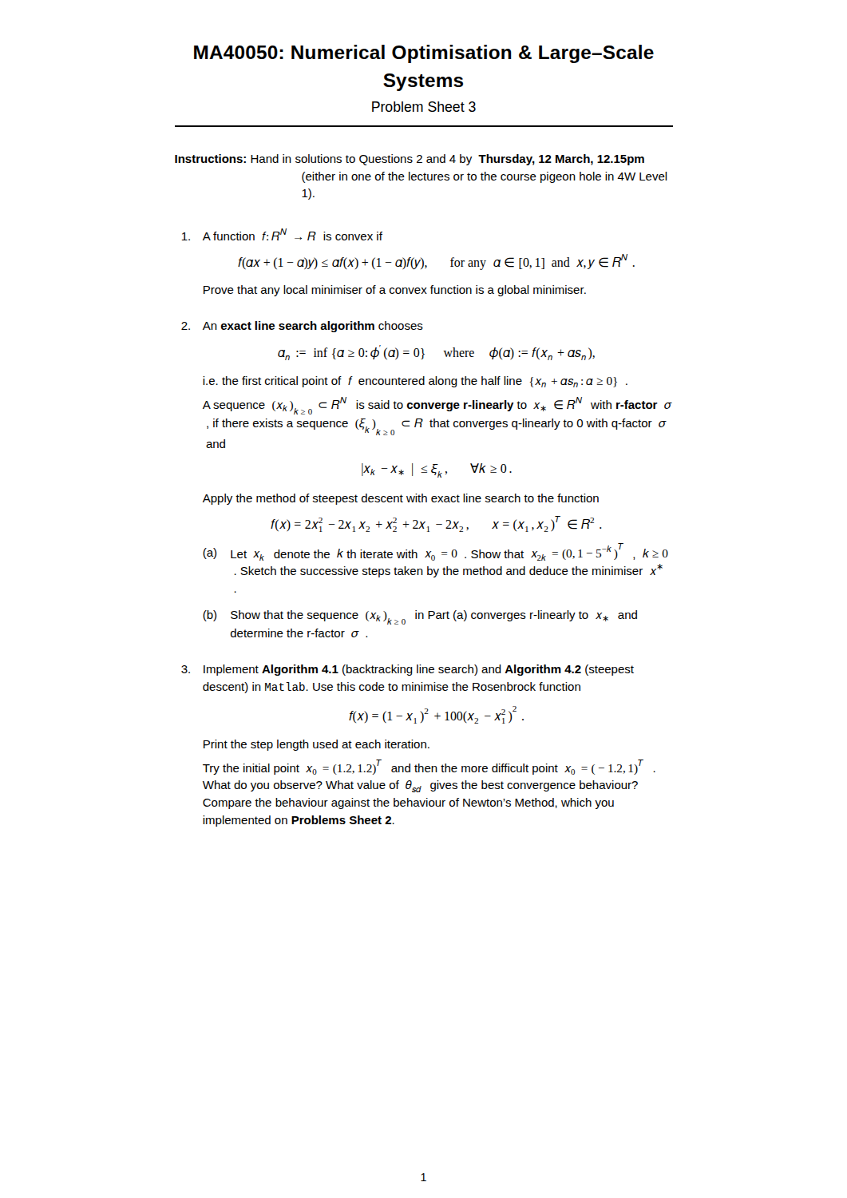MA40050: Numerical Optimisation & Large–Scale Systems
Problem Sheet 3
Instructions: Hand in solutions to Questions 2 and 4 by Thursday, 12 March, 12.15pm
(either in one of the lectures or to the course pigeon hole in 4W Level 1).
A function f:RN→R is convex if
f(αx+(1−α)y) ≤ αf(x)+(1−α)f(y) , for any α∈[0,1] and x,y∈RN .
Prove that any local minimiser of a convex function is a global minimiser.
An exact line search algorithm chooses
αn := inf {α≥0: ϕ′(α)=0} where ϕ(α) := f(xn+αsn) ,
i.e. the first critical point of f encountered along the half line {xn+αsn:α≥0} .
A sequence (xk)k≥0 ⊂RN is said to converge r-linearly to x∗∈RN with r-factor σ , if there exists a sequence (ξk)k≥0 ⊂R that converges q-linearly to 0 with q-factor σ and
|xk−x∗| ≤ ξk , ∀k≥0.
Apply the method of steepest descent with exact line search to the function
f(x)= 2x12 −2x1x2 +x22 +2x1 −2x2 , x=(x1,x2)T ∈R2.
Let xk denote the k th iterate with x0=0 . Show that x2k= (0,1−5−k)T , k≥0 . Sketch the successive steps taken by the method and deduce the minimiser x∗ .
Show that the sequence (xk)k≥0 in Part (a) converges r-linearly to x∗ and determine the r-factor σ .
Implement Algorithm 4.1 (backtracking line search) and Algorithm 4.2 (steepest descent) in Matlab. Use this code to minimise the Rosenbrock function
f(x)= (1−x1)2 +100 (x2−x12)2 .
Print the step length used at each iteration.
Try the initial point x0= (1.2,1.2)T and then the more difficult point x0= (−1.2,1)T . What do you observe? What value of θsd gives the best convergence behaviour? Compare the behaviour against the behaviour of Newton’s Method, which you implemented on Problems Sheet 2.
1